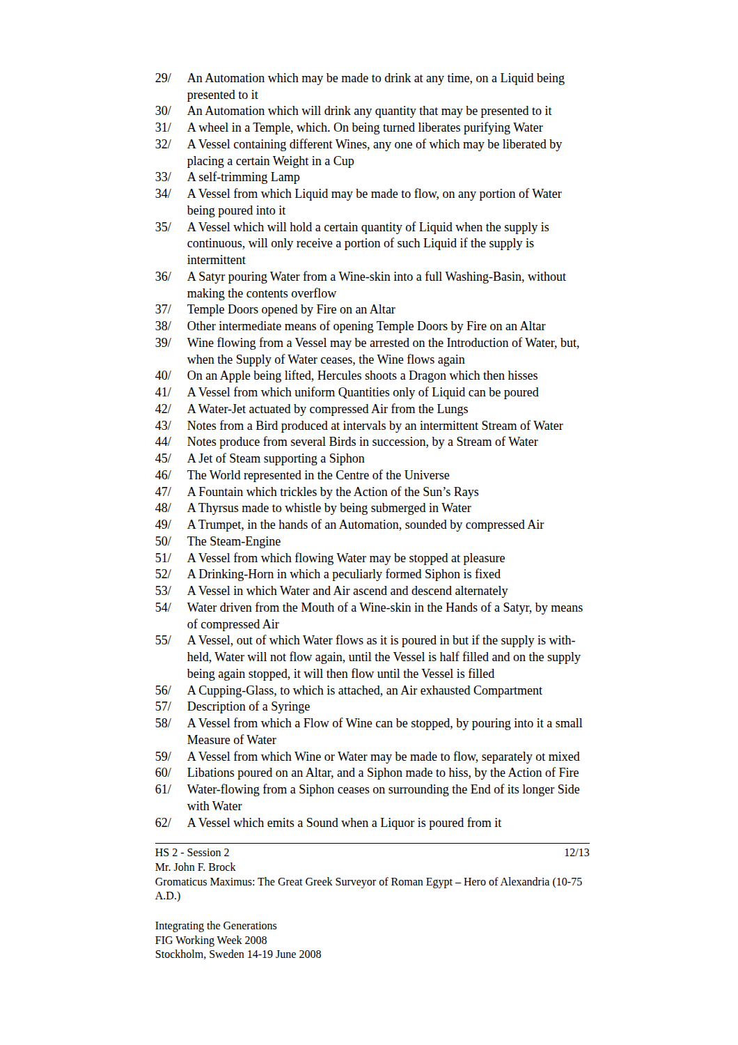29/An Automation which may be made to drink at any time, on a Liquid being presented to it
30/An Automation which will drink any quantity that may be presented to it
31/A wheel in a Temple, which. On being turned liberates purifying Water
32/A Vessel containing different Wines, any one of which may be liberated by placing a certain Weight in a Cup
33/A self-trimming Lamp
34/A Vessel from which Liquid may be made to flow, on any portion of Water being poured into it
35/A Vessel which will hold a certain quantity of Liquid when the supply is continuous, will only receive a portion of such Liquid if the supply is intermittent
36/A Satyr pouring Water from a Wine-skin into a full Washing-Basin, without making the contents overflow
37/Temple Doors opened by Fire on an Altar
38/Other intermediate means of opening Temple Doors by Fire on an Altar
39/Wine flowing from a Vessel may be arrested on the Introduction of Water, but, when the Supply of Water ceases, the Wine flows again
40/On an Apple being lifted, Hercules shoots a Dragon which then hisses
41/A Vessel from which uniform Quantities only of Liquid can be poured
42/A Water-Jet actuated by compressed Air from the Lungs
43/Notes from a Bird produced at intervals by an intermittent Stream of Water
44/Notes produce from several Birds in succession, by a Stream of Water
45/A Jet of Steam supporting a Siphon
46/The World represented in the Centre of the Universe
47/A Fountain which trickles by the Action of the Sun’s Rays
48/A Thyrsus made to whistle by being submerged in Water
49/A Trumpet, in the hands of an Automation, sounded by compressed Air
50/The Steam-Engine
51/A Vessel from which flowing Water may be stopped at pleasure
52/A Drinking-Horn in which a peculiarly formed Siphon is fixed
53/A Vessel in which Water and Air ascend and descend alternately
54/Water driven from the Mouth of a Wine-skin in the Hands of a Satyr, by means of compressed Air
55/A Vessel, out of which Water flows as it is poured in but if the supply is with-held, Water will not flow again, until the Vessel is half filled and on the supply being again stopped, it will then flow until the Vessel is filled
56/A Cupping-Glass, to which is attached, an Air exhausted Compartment
57/Description of a Syringe
58/A Vessel from which a Flow of Wine can be stopped, by pouring into it a small Measure of Water
59/A Vessel from which Wine or Water may be made to flow, separately ot mixed
60/Libations poured on an Altar, and a Siphon made to hiss, by the Action of Fire
61/Water-flowing from a Siphon ceases on surrounding the End of its longer Side with Water
62/A Vessel which emits a Sound when a Liquor is poured from it
12/13
HS 2 - Session 2
Mr. John F. Brock
Gromaticus Maximus: The Great Greek Surveyor of Roman Egypt – Hero of Alexandria (10-75 A.D.)
Integrating the Generations
FIG Working Week 2008
Stockholm, Sweden 14-19 June 2008